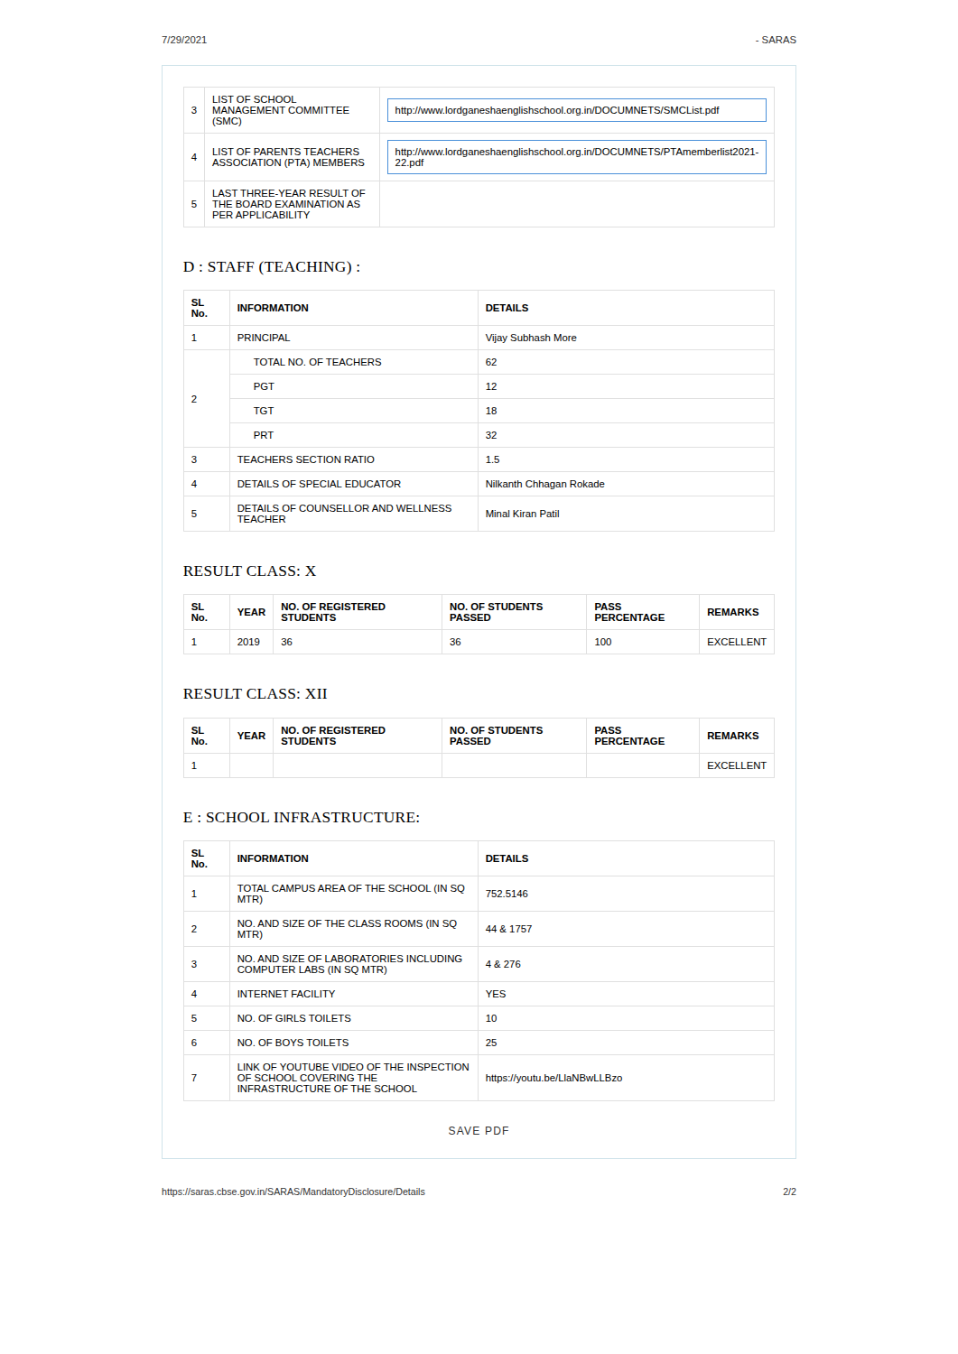7/29/2021 - SARAS
| 3 | LIST OF SCHOOL MANAGEMENT COMMITTEE (SMC) | http://www.lordganeshaenglishschool.org.in/DOCUMNETS/SMCList.pdf |
| 4 | LIST OF PARENTS TEACHERS ASSOCIATION (PTA) MEMBERS | http://www.lordganeshaenglishschool.org.in/DOCUMNETS/PTAmemberlist2021-22.pdf |
| 5 | LAST THREE-YEAR RESULT OF THE BOARD EXAMINATION AS PER APPLICABILITY | |
D : STAFF (TEACHING) :
| SL No. | INFORMATION | DETAILS |
| --- | --- | --- |
| 1 | PRINCIPAL | Vijay Subhash More |
| 2 | TOTAL NO. OF TEACHERS | 62 |
| PGT | 12 |
| TGT | 18 |
| PRT | 32 |
| 3 | TEACHERS SECTION RATIO | 1.5 |
| 4 | DETAILS OF SPECIAL EDUCATOR | Nilkanth Chhagan Rokade |
| 5 | DETAILS OF COUNSELLOR AND WELLNESS TEACHER | Minal Kiran Patil |
RESULT CLASS: X
| SL No. | YEAR | NO. OF REGISTERED STUDENTS | NO. OF STUDENTS PASSED | PASS PERCENTAGE | REMARKS |
| --- | --- | --- | --- | --- | --- |
| 1 | 2019 | 36 | 36 | 100 | EXCELLENT |
RESULT CLASS: XII
| SL No. | YEAR | NO. OF REGISTERED STUDENTS | NO. OF STUDENTS PASSED | PASS PERCENTAGE | REMARKS |
| --- | --- | --- | --- | --- | --- |
| 1 | | | | | EXCELLENT |
E : SCHOOL INFRASTRUCTURE:
| SL No. | INFORMATION | DETAILS |
| --- | --- | --- |
| 1 | TOTAL CAMPUS AREA OF THE SCHOOL (IN SQ MTR) | 752.5146 |
| 2 | NO. AND SIZE OF THE CLASS ROOMS (IN SQ MTR) | 44 & 1757 |
| 3 | NO. AND SIZE OF LABORATORIES INCLUDING COMPUTER LABS (IN SQ MTR) | 4 & 276 |
| 4 | INTERNET FACILITY | YES |
| 5 | NO. OF GIRLS TOILETS | 10 |
| 6 | NO. OF BOYS TOILETS | 25 |
| 7 | LINK OF YOUTUBE VIDEO OF THE INSPECTION OF SCHOOL COVERING THE INFRASTRUCTURE OF THE SCHOOL | https://youtu.be/LlaNBwLLBzo |
SAVE PDF
https://saras.cbse.gov.in/SARAS/MandatoryDisclosure/Details 2/2